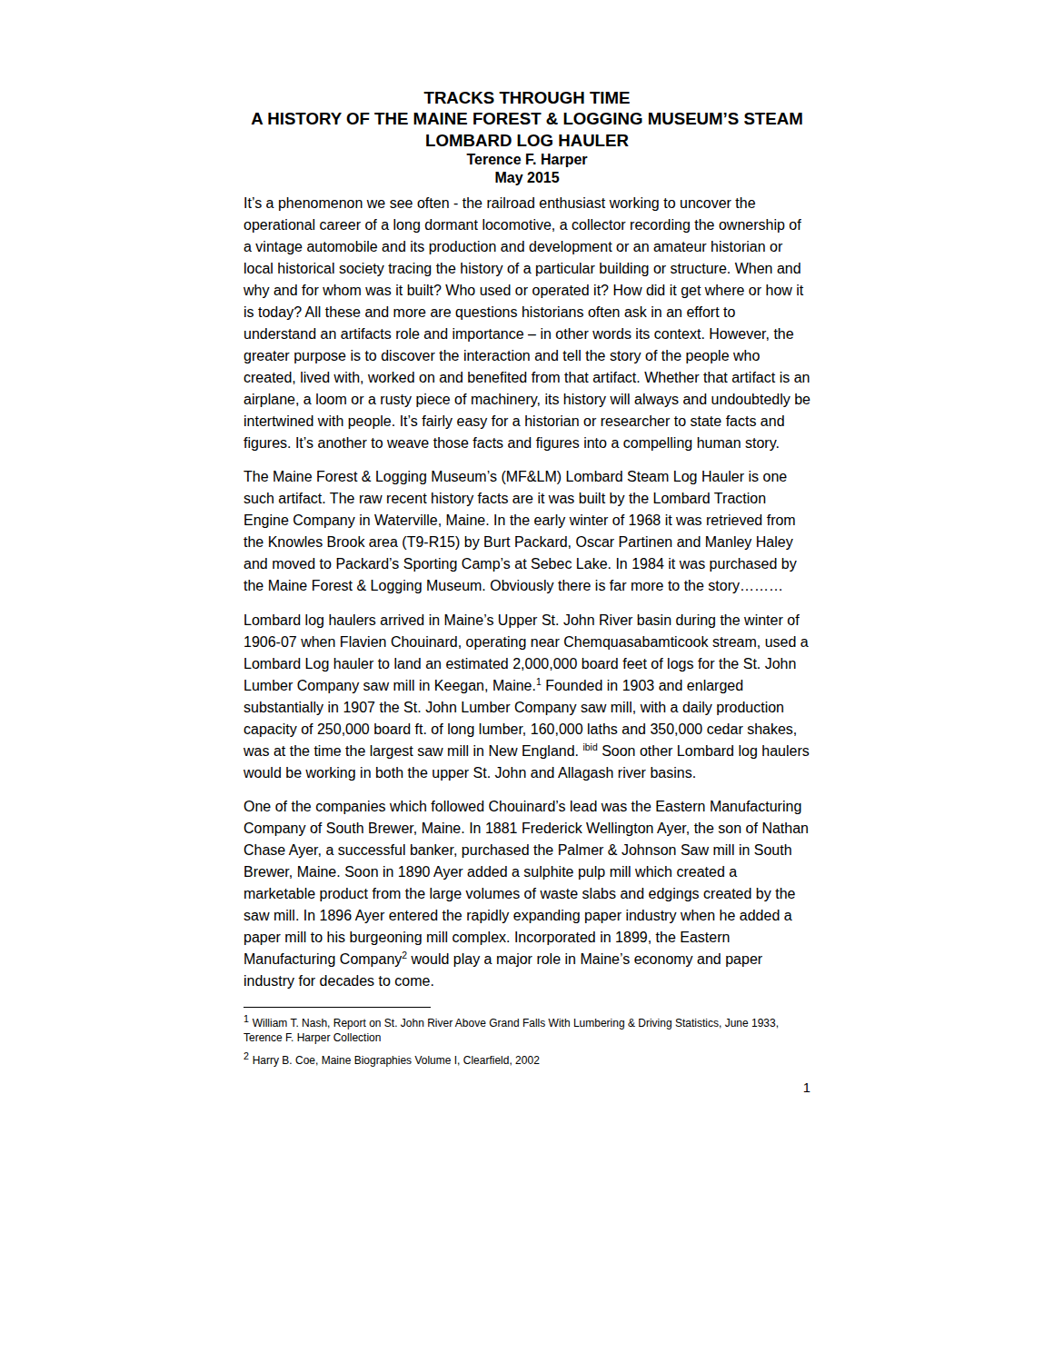Tracks Through Time
A History of the Maine Forest & Logging Museum’s Steam Lombard Log Hauler
Terence F. Harper
May 2015
It’s a phenomenon we see often - the railroad enthusiast working to uncover the operational career of a long dormant locomotive, a collector recording the ownership of a vintage automobile and its production and development or an amateur historian or local historical society tracing the history of a particular building or structure. When and why and for whom was it built? Who used or operated it? How did it get where or how it is today? All these and more are questions historians often ask in an effort to understand an artifacts role and importance – in other words its context. However, the greater purpose is to discover the interaction and tell the story of the people who created, lived with, worked on and benefited from that artifact. Whether that artifact is an airplane, a loom or a rusty piece of machinery, its history will always and undoubtedly be intertwined with people. It’s fairly easy for a historian or researcher to state facts and figures. It’s another to weave those facts and figures into a compelling human story.
The Maine Forest & Logging Museum’s (MF&LM) Lombard Steam Log Hauler is one such artifact. The raw recent history facts are it was built by the Lombard Traction Engine Company in Waterville, Maine. In the early winter of 1968 it was retrieved from the Knowles Brook area (T9-R15) by Burt Packard, Oscar Partinen and Manley Haley and moved to Packard’s Sporting Camp’s at Sebec Lake. In 1984 it was purchased by the Maine Forest & Logging Museum. Obviously there is far more to the story………
Lombard log haulers arrived in Maine’s Upper St. John River basin during the winter of 1906-07 when Flavien Chouinard, operating near Chemquasabamticook stream, used a Lombard Log hauler to land an estimated 2,000,000 board feet of logs for the St. John Lumber Company saw mill in Keegan, Maine.1 Founded in 1903 and enlarged substantially in 1907 the St. John Lumber Company saw mill, with a daily production capacity of 250,000 board ft. of long lumber, 160,000 laths and 350,000 cedar shakes, was at the time the largest saw mill in New England. ibid Soon other Lombard log haulers would be working in both the upper St. John and Allagash river basins.
One of the companies which followed Chouinard’s lead was the Eastern Manufacturing Company of South Brewer, Maine. In 1881 Frederick Wellington Ayer, the son of Nathan Chase Ayer, a successful banker, purchased the Palmer & Johnson Saw mill in South Brewer, Maine. Soon in 1890 Ayer added a sulphite pulp mill which created a marketable product from the large volumes of waste slabs and edgings created by the saw mill. In 1896 Ayer entered the rapidly expanding paper industry when he added a paper mill to his burgeoning mill complex. Incorporated in 1899, the Eastern Manufacturing Company2 would play a major role in Maine’s economy and paper industry for decades to come.
1 William T. Nash, Report on St. John River Above Grand Falls With Lumbering & Driving Statistics, June 1933, Terence F. Harper Collection
2 Harry B. Coe, Maine Biographies Volume I, Clearfield, 2002
1